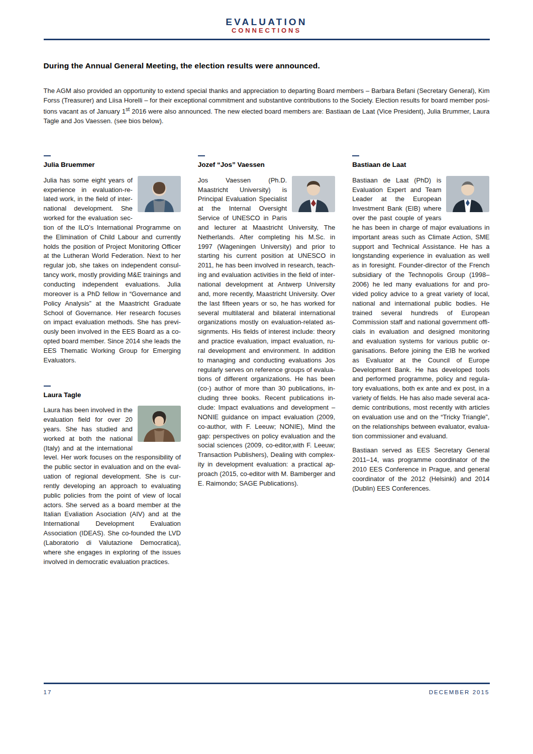EVALUATION
CONNECTIONS
During the Annual General Meeting, the election results were announced.
The AGM also provided an opportunity to extend special thanks and appreciation to departing Board members – Barbara Befani (Secretary General), Kim Forss (Treasurer) and Liisa Horelli – for their exceptional commitment and substantive contributions to the Society. Election results for board member positions vacant as of January 1st 2016 were also announced. The new elected board members are: Bastiaan de Laat (Vice President), Julia Brummer, Laura Tagle and Jos Vaessen. (see bios below).
Julia Bruemmer
Julia has some eight years of experience in evaluation-related work, in the field of international development. She worked for the evaluation section of the ILO’s International Programme on the Elimination of Child Labour and currently holds the position of Project Monitoring Officer at the Lutheran World Federation. Next to her regular job, she takes on independent consultancy work, mostly providing M&E trainings and conducting independent evaluations. Julia moreover is a PhD fellow in “Governance and Policy Analysis” at the Maastricht Graduate School of Governance. Her research focuses on impact evaluation methods. She has previously been involved in the EES Board as a co-opted board member. Since 2014 she leads the EES Thematic Working Group for Emerging Evaluators.
Laura Tagle
Laura has been involved in the evaluation field for over 20 years. She has studied and worked at both the national (Italy) and at the international level. Her work focuses on the responsibility of the public sector in evaluation and on the evaluation of regional development. She is currently developing an approach to evaluating public policies from the point of view of local actors. She served as a board member at the Italian Evaliation Asociation (AIV) and at the International Development Evaluation Association (IDEAS). She co-founded the LVD (Laboratorio di Valutazione Democratica), where she engages in exploring of the issues involved in democratic evaluation practices.
Jozef “Jos” Vaessen
Jos Vaessen (Ph.D. Maastricht University) is Principal Evaluation Specialist at the Internal Oversight Service of UNESCO in Paris and lecturer at Maastricht University, The Netherlands. After completing his M.Sc. in 1997 (Wageningen University) and prior to starting his current position at UNESCO in 2011, he has been involved in research, teaching and evaluation activities in the field of international development at Antwerp University and, more recently, Maastricht University. Over the last fifteen years or so, he has worked for several multilateral and bilateral international organizations mostly on evaluation-related assignments. His fields of interest include: theory and practice evaluation, impact evaluation, rural development and environment. In addition to managing and conducting evaluations Jos regularly serves on reference groups of evaluations of different organizations. He has been (co-) author of more than 30 publications, including three books. Recent publications include: Impact evaluations and development – NONIE guidance on impact evaluation (2009, co-author, with F. Leeuw; NONIE), Mind the gap: perspectives on policy evaluation and the social sciences (2009, co-editor,with F. Leeuw; Transaction Publishers), Dealing with complexity in development evaluation: a practical approach (2015, co-editor with M. Bamberger and E. Raimondo; SAGE Publications).
Bastiaan de Laat
Bastiaan de Laat (PhD) is Evaluation Expert and Team Leader at the European Investment Bank (EIB) where over the past couple of years he has been in charge of major evaluations in important areas such as Climate Action, SME support and Technical Assistance. He has a longstanding experience in evaluation as well as in foresight. Founder-director of the French subsidiary of the Technopolis Group (1998–2006) he led many evaluations for and provided policy advice to a great variety of local, national and international public bodies. He trained several hundreds of European Commission staff and national government officials in evaluation and designed monitoring and evaluation systems for various public organisations. Before joining the EIB he worked as Evaluator at the Council of Europe Development Bank. He has developed tools and performed programme, policy and regulatory evaluations, both ex ante and ex post, in a variety of fields. He has also made several academic contributions, most recently with articles on evaluation use and on the “Tricky Triangle”, on the relationships between evaluator, evaluation commissioner and evaluand.
Bastiaan served as EES Secretary General 2011–14, was programme coordinator of the 2010 EES Conference in Prague, and general coordinator of the 2012 (Helsinki) and 2014 (Dublin) EES Conferences.
17 DECEMBER 2015